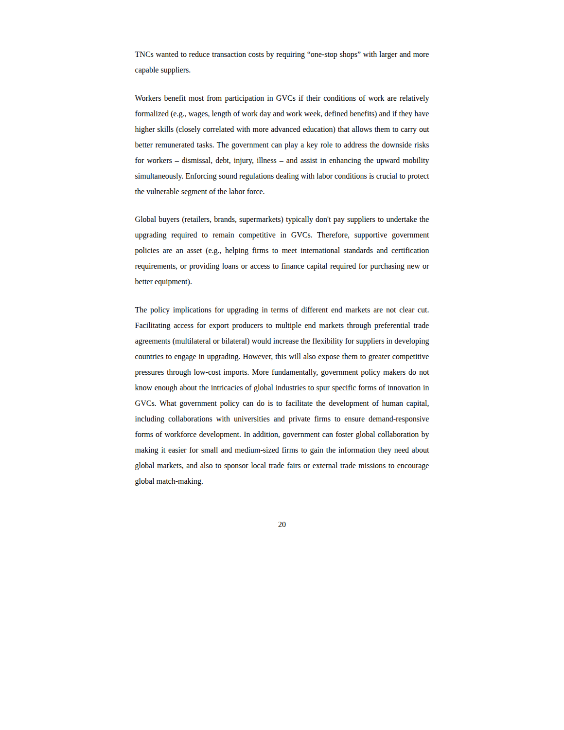TNCs wanted to reduce transaction costs by requiring “one-stop shops” with larger and more capable suppliers.
Workers benefit most from participation in GVCs if their conditions of work are relatively formalized (e.g., wages, length of work day and work week, defined benefits) and if they have higher skills (closely correlated with more advanced education) that allows them to carry out better remunerated tasks. The government can play a key role to address the downside risks for workers – dismissal, debt, injury, illness – and assist in enhancing the upward mobility simultaneously. Enforcing sound regulations dealing with labor conditions is crucial to protect the vulnerable segment of the labor force.
Global buyers (retailers, brands, supermarkets) typically don't pay suppliers to undertake the upgrading required to remain competitive in GVCs. Therefore, supportive government policies are an asset (e.g., helping firms to meet international standards and certification requirements, or providing loans or access to finance capital required for purchasing new or better equipment).
The policy implications for upgrading in terms of different end markets are not clear cut. Facilitating access for export producers to multiple end markets through preferential trade agreements (multilateral or bilateral) would increase the flexibility for suppliers in developing countries to engage in upgrading. However, this will also expose them to greater competitive pressures through low-cost imports. More fundamentally, government policy makers do not know enough about the intricacies of global industries to spur specific forms of innovation in GVCs. What government policy can do is to facilitate the development of human capital, including collaborations with universities and private firms to ensure demand-responsive forms of workforce development. In addition, government can foster global collaboration by making it easier for small and medium-sized firms to gain the information they need about global markets, and also to sponsor local trade fairs or external trade missions to encourage global match-making.
20